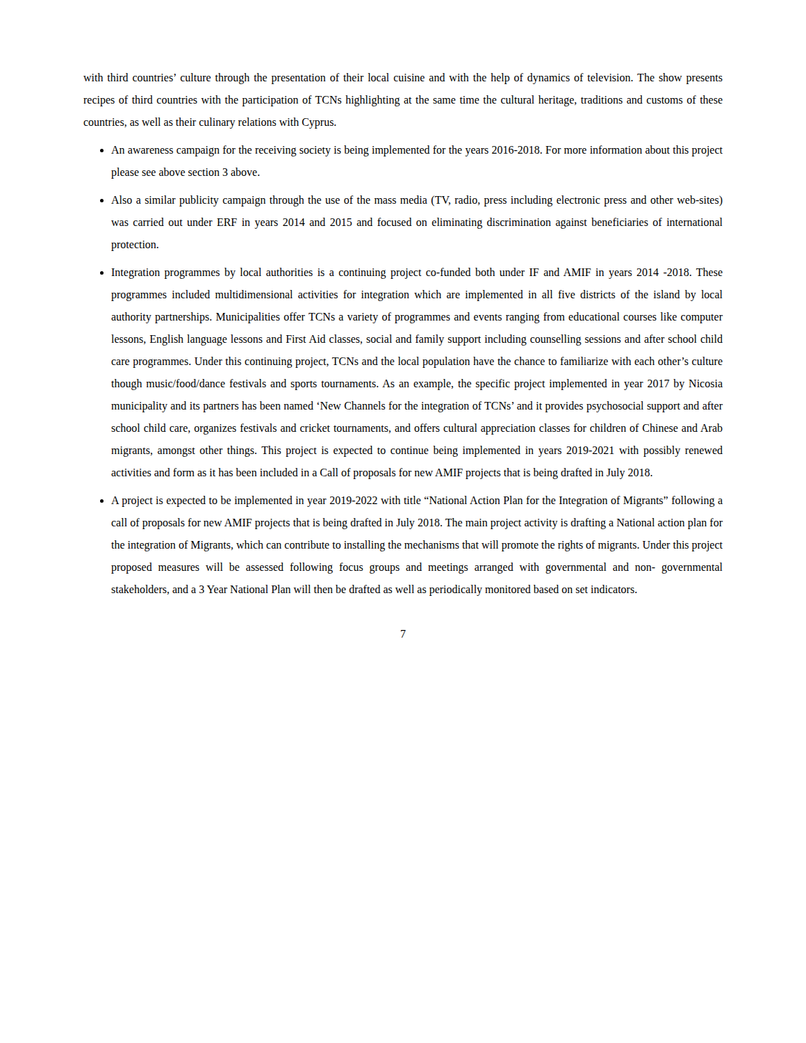with third countries’ culture through the presentation of their local cuisine and with the help of dynamics of television. The show presents recipes of third countries with the participation of TCNs highlighting at the same time the cultural heritage, traditions and customs of these countries, as well as their culinary relations with Cyprus.
An awareness campaign for the receiving society is being implemented for the years 2016-2018. For more information about this project please see above section 3 above.
Also a similar publicity campaign through the use of the mass media (TV, radio, press including electronic press and other web-sites) was carried out under ERF in years 2014 and 2015 and focused on eliminating discrimination against beneficiaries of international protection.
Integration programmes by local authorities is a continuing project co-funded both under IF and AMIF in years 2014 -2018. These programmes included multidimensional activities for integration which are implemented in all five districts of the island by local authority partnerships. Municipalities offer TCNs a variety of programmes and events ranging from educational courses like computer lessons, English language lessons and First Aid classes, social and family support including counselling sessions and after school child care programmes. Under this continuing project, TCNs and the local population have the chance to familiarize with each other’s culture though music/food/dance festivals and sports tournaments. As an example, the specific project implemented in year 2017 by Nicosia municipality and its partners has been named ‘New Channels for the integration of TCNs’ and it provides psychosocial support and after school child care, organizes festivals and cricket tournaments, and offers cultural appreciation classes for children of Chinese and Arab migrants, amongst other things. This project is expected to continue being implemented in years 2019-2021 with possibly renewed activities and form as it has been included in a Call of proposals for new AMIF projects that is being drafted in July 2018.
A project is expected to be implemented in year 2019-2022 with title “National Action Plan for the Integration of Migrants” following a call of proposals for new AMIF projects that is being drafted in July 2018. The main project activity is drafting a National action plan for the integration of Migrants, which can contribute to installing the mechanisms that will promote the rights of migrants. Under this project proposed measures will be assessed following focus groups and meetings arranged with governmental and non- governmental stakeholders, and a 3 Year National Plan will then be drafted as well as periodically monitored based on set indicators.
7